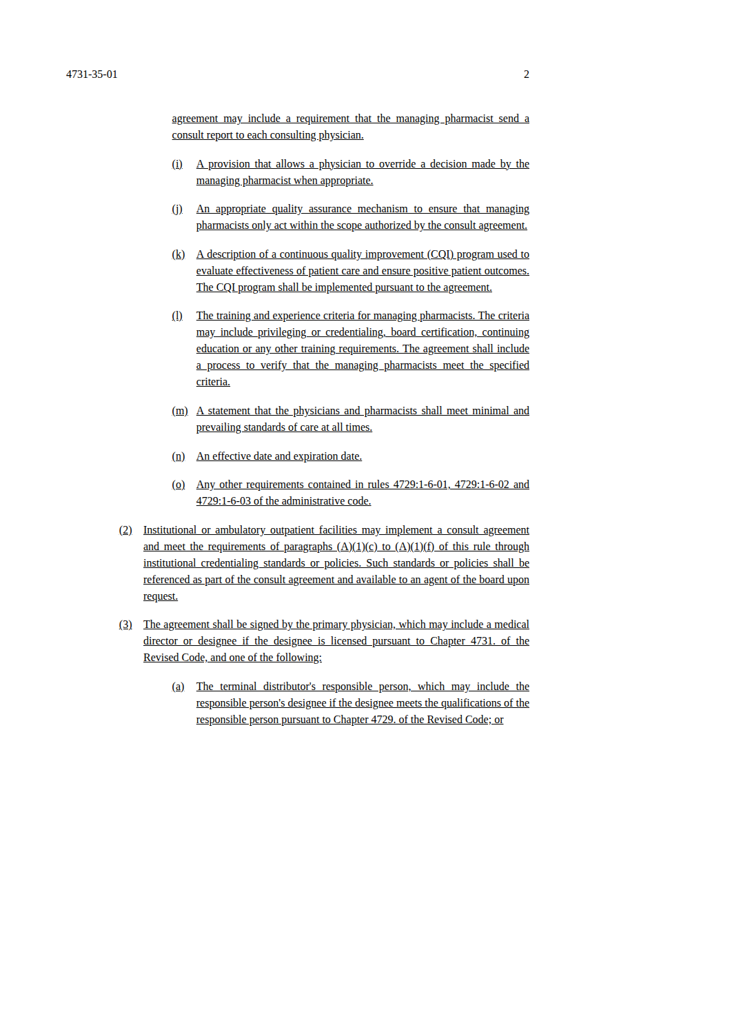4731-35-01 2
agreement may include a requirement that the managing pharmacist send a consult report to each consulting physician.
(i) A provision that allows a physician to override a decision made by the managing pharmacist when appropriate.
(j) An appropriate quality assurance mechanism to ensure that managing pharmacists only act within the scope authorized by the consult agreement.
(k) A description of a continuous quality improvement (CQI) program used to evaluate effectiveness of patient care and ensure positive patient outcomes. The CQI program shall be implemented pursuant to the agreement.
(l) The training and experience criteria for managing pharmacists. The criteria may include privileging or credentialing, board certification, continuing education or any other training requirements. The agreement shall include a process to verify that the managing pharmacists meet the specified criteria.
(m) A statement that the physicians and pharmacists shall meet minimal and prevailing standards of care at all times.
(n) An effective date and expiration date.
(o) Any other requirements contained in rules 4729:1-6-01, 4729:1-6-02 and 4729:1-6-03 of the administrative code.
(2) Institutional or ambulatory outpatient facilities may implement a consult agreement and meet the requirements of paragraphs (A)(1)(c) to (A)(1)(f) of this rule through institutional credentialing standards or policies. Such standards or policies shall be referenced as part of the consult agreement and available to an agent of the board upon request.
(3) The agreement shall be signed by the primary physician, which may include a medical director or designee if the designee is licensed pursuant to Chapter 4731. of the Revised Code, and one of the following:
(a) The terminal distributor's responsible person, which may include the responsible person's designee if the designee meets the qualifications of the responsible person pursuant to Chapter 4729. of the Revised Code; or